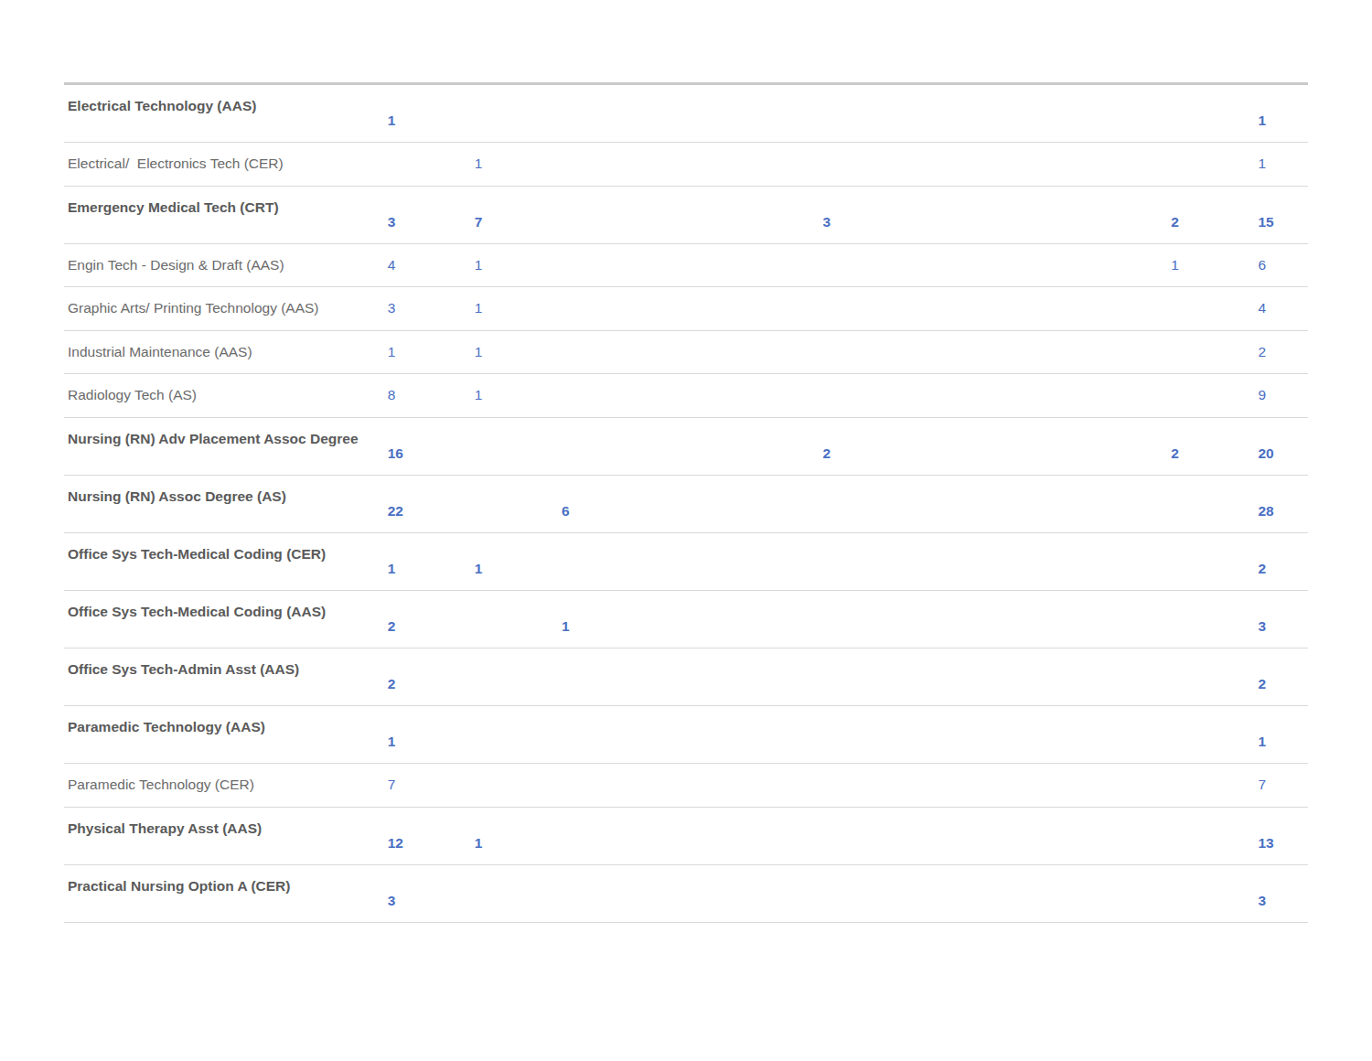| Electrical Technology (AAS) | 1 | | | | | | | | | | 1 |
| Electrical/ Electronics Tech (CER) | | 1 | | | | | | | | | 1 |
| Emergency Medical Tech (CRT) | 3 | 7 | | | | 3 | | | | 2 | 15 |
| Engin Tech - Design & Draft (AAS) | 4 | 1 | | | | | | | | 1 | 6 |
| Graphic Arts/ Printing Technology (AAS) | 3 | 1 | | | | | | | | | 4 |
| Industrial Maintenance (AAS) | 1 | 1 | | | | | | | | | 2 |
| Radiology Tech (AS) | 8 | 1 | | | | | | | | | 9 |
| Nursing (RN) Adv Placement Assoc Degree | 16 | | | | | 2 | | | | 2 | 20 |
| Nursing (RN) Assoc Degree (AS) | 22 | | 6 | | | | | | | | 28 |
| Office Sys Tech-Medical Coding (CER) | 1 | 1 | | | | | | | | | 2 |
| Office Sys Tech-Medical Coding (AAS) | 2 | | 1 | | | | | | | | 3 |
| Office Sys Tech-Admin Asst (AAS) | 2 | | | | | | | | | | 2 |
| Paramedic Technology (AAS) | 1 | | | | | | | | | | 1 |
| Paramedic Technology (CER) | 7 | | | | | | | | | | 7 |
| Physical Therapy Asst (AAS) | 12 | 1 | | | | | | | | | 13 |
| Practical Nursing Option A (CER) | 3 | | | | | | | | | | 3 |